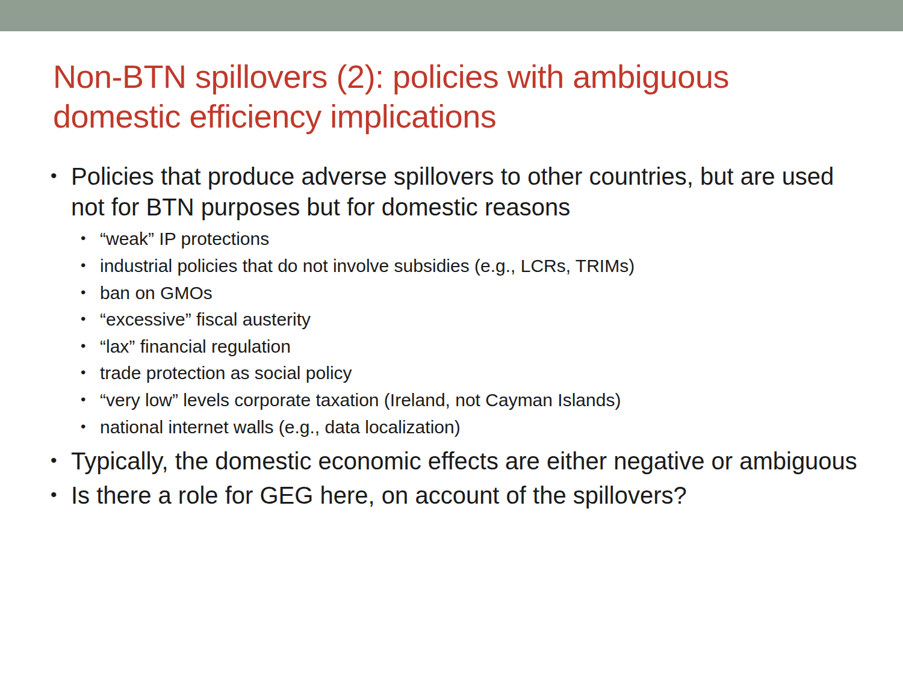Non-BTN spillovers (2): policies with ambiguous domestic efficiency implications
Policies that produce adverse spillovers to other countries, but are used not for BTN purposes but for domestic reasons
“weak” IP protections
industrial policies that do not involve subsidies (e.g., LCRs, TRIMs)
ban on GMOs
“excessive” fiscal austerity
“lax” financial regulation
trade protection as social policy
“very low” levels corporate taxation (Ireland, not Cayman Islands)
national internet walls (e.g., data localization)
Typically, the domestic economic effects are either negative or ambiguous
Is there a role for GEG here, on account of the spillovers?